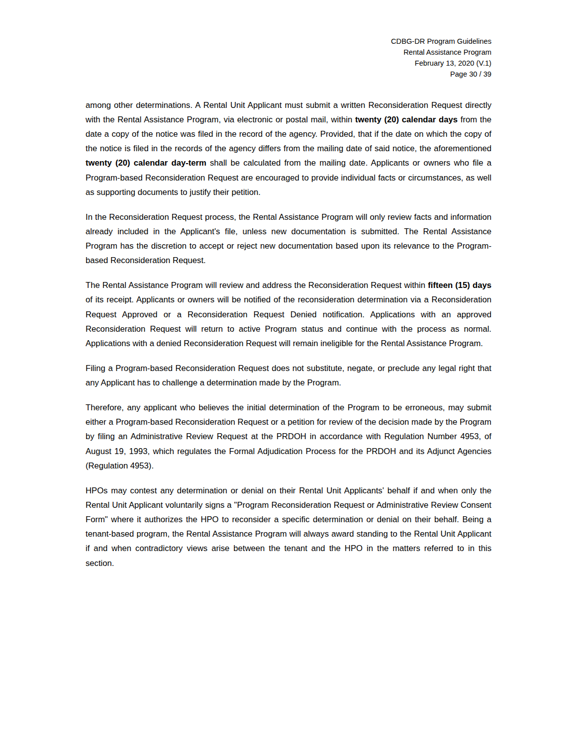CDBG-DR Program Guidelines
Rental Assistance Program
February 13, 2020 (V.1)
Page 30 / 39
among other determinations. A Rental Unit Applicant must submit a written Reconsideration Request directly with the Rental Assistance Program, via electronic or postal mail, within twenty (20) calendar days from the date a copy of the notice was filed in the record of the agency. Provided, that if the date on which the copy of the notice is filed in the records of the agency differs from the mailing date of said notice, the aforementioned twenty (20) calendar day-term shall be calculated from the mailing date. Applicants or owners who file a Program-based Reconsideration Request are encouraged to provide individual facts or circumstances, as well as supporting documents to justify their petition.
In the Reconsideration Request process, the Rental Assistance Program will only review facts and information already included in the Applicant's file, unless new documentation is submitted. The Rental Assistance Program has the discretion to accept or reject new documentation based upon its relevance to the Program-based Reconsideration Request.
The Rental Assistance Program will review and address the Reconsideration Request within fifteen (15) days of its receipt. Applicants or owners will be notified of the reconsideration determination via a Reconsideration Request Approved or a Reconsideration Request Denied notification. Applications with an approved Reconsideration Request will return to active Program status and continue with the process as normal. Applications with a denied Reconsideration Request will remain ineligible for the Rental Assistance Program.
Filing a Program-based Reconsideration Request does not substitute, negate, or preclude any legal right that any Applicant has to challenge a determination made by the Program.
Therefore, any applicant who believes the initial determination of the Program to be erroneous, may submit either a Program-based Reconsideration Request or a petition for review of the decision made by the Program by filing an Administrative Review Request at the PRDOH in accordance with Regulation Number 4953, of August 19, 1993, which regulates the Formal Adjudication Process for the PRDOH and its Adjunct Agencies (Regulation 4953).
HPOs may contest any determination or denial on their Rental Unit Applicants' behalf if and when only the Rental Unit Applicant voluntarily signs a "Program Reconsideration Request or Administrative Review Consent Form" where it authorizes the HPO to reconsider a specific determination or denial on their behalf. Being a tenant-based program, the Rental Assistance Program will always award standing to the Rental Unit Applicant if and when contradictory views arise between the tenant and the HPO in the matters referred to in this section.